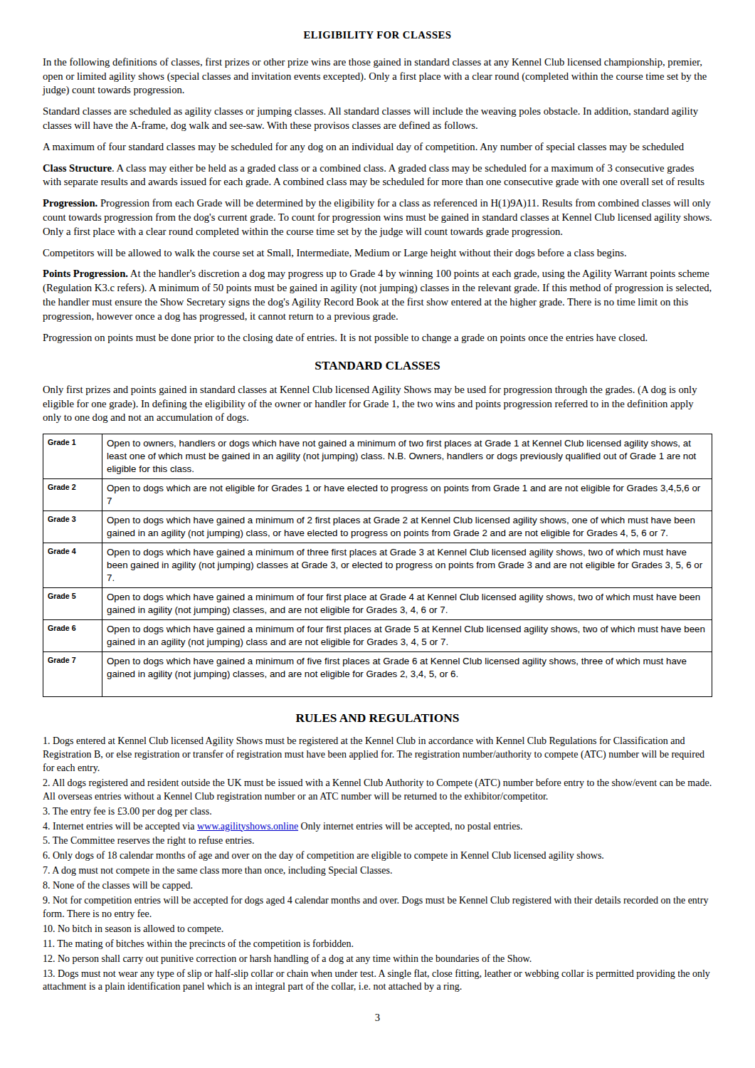ELIGIBILITY FOR CLASSES
In the following definitions of classes, first prizes or other prize wins are those gained in standard classes at any Kennel Club licensed championship, premier, open or limited agility shows (special classes and invitation events excepted). Only a first place with a clear round (completed within the course time set by the judge) count towards progression.
Standard classes are scheduled as agility classes or jumping classes. All standard classes will include the weaving poles obstacle. In addition, standard agility classes will have the A-frame, dog walk and see-saw. With these provisos classes are defined as follows.
A maximum of four standard classes may be scheduled for any dog on an individual day of competition. Any number of special classes may be scheduled
Class Structure. A class may either be held as a graded class or a combined class. A graded class may be scheduled for a maximum of 3 consecutive grades with separate results and awards issued for each grade. A combined class may be scheduled for more than one consecutive grade with one overall set of results
Progression. Progression from each Grade will be determined by the eligibility for a class as referenced in H(1)9A)11. Results from combined classes will only count towards progression from the dog's current grade. To count for progression wins must be gained in standard classes at Kennel Club licensed agility shows. Only a first place with a clear round completed within the course time set by the judge will count towards grade progression.
Competitors will be allowed to walk the course set at Small, Intermediate, Medium or Large height without their dogs before a class begins.
Points Progression. At the handler's discretion a dog may progress up to Grade 4 by winning 100 points at each grade, using the Agility Warrant points scheme (Regulation K3.c refers). A minimum of 50 points must be gained in agility (not jumping) classes in the relevant grade. If this method of progression is selected, the handler must ensure the Show Secretary signs the dog's Agility Record Book at the first show entered at the higher grade. There is no time limit on this progression, however once a dog has progressed, it cannot return to a previous grade.
Progression on points must be done prior to the closing date of entries. It is not possible to change a grade on points once the entries have closed.
STANDARD CLASSES
Only first prizes and points gained in standard classes at Kennel Club licensed Agility Shows may be used for progression through the grades. (A dog is only eligible for one grade). In defining the eligibility of the owner or handler for Grade 1, the two wins and points progression referred to in the definition apply only to one dog and not an accumulation of dogs.
| Grade 1 | Open to owners, handlers or dogs which have not gained a minimum of two first places at Grade 1 at Kennel Club licensed agility shows, at least one of which must be gained in an agility (not jumping) class. N.B. Owners, handlers or dogs previously qualified out of Grade 1 are not eligible for this class. |
| Grade 2 | Open to dogs which are not eligible for Grades 1 or have elected to progress on points from Grade 1 and are not eligible for Grades 3,4,5,6 or 7 |
| Grade 3 | Open to dogs which have gained a minimum of 2 first places at Grade 2 at Kennel Club licensed agility shows, one of which must have been gained in an agility (not jumping) class, or have elected to progress on points from Grade 2 and are not eligible for Grades 4, 5, 6 or 7. |
| Grade 4 | Open to dogs which have gained a minimum of three first places at Grade 3 at Kennel Club licensed agility shows, two of which must have been gained in agility (not jumping) classes at Grade 3, or elected to progress on points from Grade 3 and are not eligible for Grades 3, 5, 6 or 7. |
| Grade 5 | Open to dogs which have gained a minimum of four first place at Grade 4 at Kennel Club licensed agility shows, two of which must have been gained in agility (not jumping) classes, and are not eligible for Grades 3, 4, 6 or 7. |
| Grade 6 | Open to dogs which have gained a minimum of four first places at Grade 5 at Kennel Club licensed agility shows, two of which must have been gained in an agility (not jumping) class and are not eligible for Grades 3, 4, 5 or 7. |
| Grade 7 | Open to dogs which have gained a minimum of five first places at Grade 6 at Kennel Club licensed agility shows, three of which must have gained in agility (not jumping) classes, and are not eligible for Grades 2, 3,4, 5, or 6. |
RULES AND REGULATIONS
1. Dogs entered at Kennel Club licensed Agility Shows must be registered at the Kennel Club in accordance with Kennel Club Regulations for Classification and Registration B, or else registration or transfer of registration must have been applied for. The registration number/authority to compete (ATC) number will be required for each entry.
2. All dogs registered and resident outside the UK must be issued with a Kennel Club Authority to Compete (ATC) number before entry to the show/event can be made. All overseas entries without a Kennel Club registration number or an ATC number will be returned to the exhibitor/competitor.
3. The entry fee is £3.00 per dog per class.
4. Internet entries will be accepted via www.agilityshows.online Only internet entries will be accepted, no postal entries.
5. The Committee reserves the right to refuse entries.
6. Only dogs of 18 calendar months of age and over on the day of competition are eligible to compete in Kennel Club licensed agility shows.
7. A dog must not compete in the same class more than once, including Special Classes.
8. None of the classes will be capped.
9. Not for competition entries will be accepted for dogs aged 4 calendar months and over. Dogs must be Kennel Club registered with their details recorded on the entry form. There is no entry fee.
10. No bitch in season is allowed to compete.
11. The mating of bitches within the precincts of the competition is forbidden.
12. No person shall carry out punitive correction or harsh handling of a dog at any time within the boundaries of the Show.
13. Dogs must not wear any type of slip or half-slip collar or chain when under test. A single flat, close fitting, leather or webbing collar is permitted providing the only attachment is a plain identification panel which is an integral part of the collar, i.e. not attached by a ring.
3